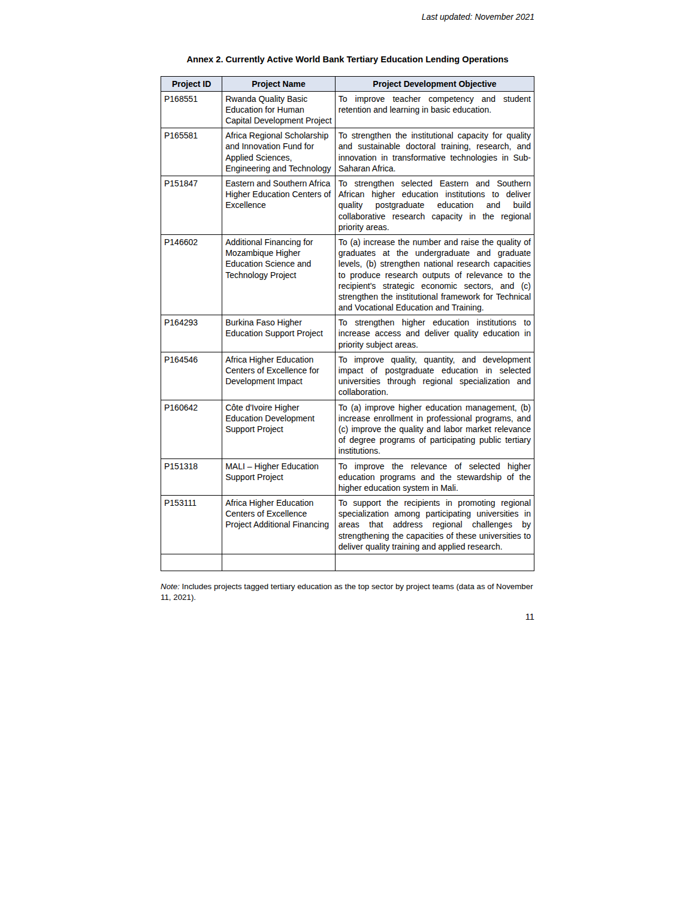Last updated: November 2021
Annex 2. Currently Active World Bank Tertiary Education Lending Operations
| Project ID | Project Name | Project Development Objective |
| --- | --- | --- |
| P168551 | Rwanda Quality Basic Education for Human Capital Development Project | To improve teacher competency and student retention and learning in basic education. |
| P165581 | Africa Regional Scholarship and Innovation Fund for Applied Sciences, Engineering and Technology | To strengthen the institutional capacity for quality and sustainable doctoral training, research, and innovation in transformative technologies in Sub-Saharan Africa. |
| P151847 | Eastern and Southern Africa Higher Education Centers of Excellence | To strengthen selected Eastern and Southern African higher education institutions to deliver quality postgraduate education and build collaborative research capacity in the regional priority areas. |
| P146602 | Additional Financing for Mozambique Higher Education Science and Technology Project | To (a) increase the number and raise the quality of graduates at the undergraduate and graduate levels, (b) strengthen national research capacities to produce research outputs of relevance to the recipient's strategic economic sectors, and (c) strengthen the institutional framework for Technical and Vocational Education and Training. |
| P164293 | Burkina Faso Higher Education Support Project | To strengthen higher education institutions to increase access and deliver quality education in priority subject areas. |
| P164546 | Africa Higher Education Centers of Excellence for Development Impact | To improve quality, quantity, and development impact of postgraduate education in selected universities through regional specialization and collaboration. |
| P160642 | Côte d'Ivoire Higher Education Development Support Project | To (a) improve higher education management, (b) increase enrollment in professional programs, and (c) improve the quality and labor market relevance of degree programs of participating public tertiary institutions. |
| P151318 | MALI – Higher Education Support Project | To improve the relevance of selected higher education programs and the stewardship of the higher education system in Mali. |
| P153111 | Africa Higher Education Centers of Excellence Project Additional Financing | To support the recipients in promoting regional specialization among participating universities in areas that address regional challenges by strengthening the capacities of these universities to deliver quality training and applied research. |
Note: Includes projects tagged tertiary education as the top sector by project teams (data as of November 11, 2021).
11